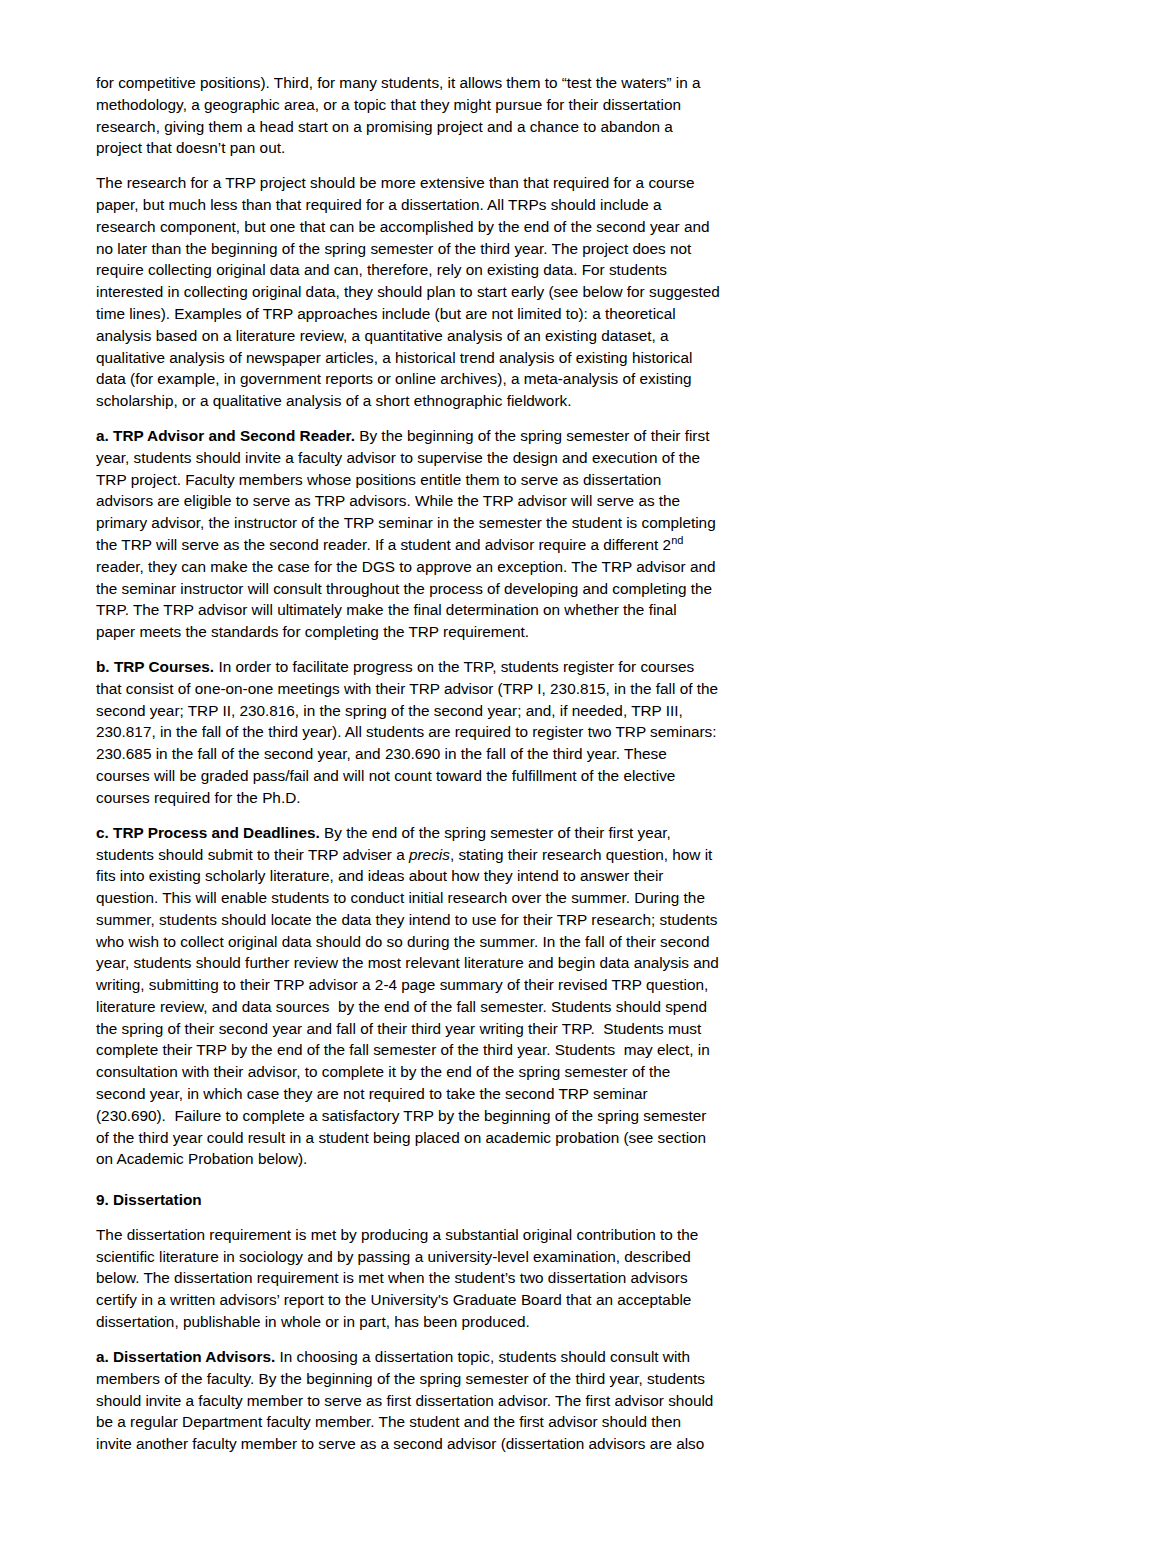for competitive positions). Third, for many students, it allows them to “test the waters” in a methodology, a geographic area, or a topic that they might pursue for their dissertation research, giving them a head start on a promising project and a chance to abandon a project that doesn’t pan out.
The research for a TRP project should be more extensive than that required for a course paper, but much less than that required for a dissertation. All TRPs should include a research component, but one that can be accomplished by the end of the second year and no later than the beginning of the spring semester of the third year. The project does not require collecting original data and can, therefore, rely on existing data. For students interested in collecting original data, they should plan to start early (see below for suggested time lines). Examples of TRP approaches include (but are not limited to): a theoretical analysis based on a literature review, a quantitative analysis of an existing dataset, a qualitative analysis of newspaper articles, a historical trend analysis of existing historical data (for example, in government reports or online archives), a meta-analysis of existing scholarship, or a qualitative analysis of a short ethnographic fieldwork.
a. TRP Advisor and Second Reader. By the beginning of the spring semester of their first year, students should invite a faculty advisor to supervise the design and execution of the TRP project. Faculty members whose positions entitle them to serve as dissertation advisors are eligible to serve as TRP advisors. While the TRP advisor will serve as the primary advisor, the instructor of the TRP seminar in the semester the student is completing the TRP will serve as the second reader. If a student and advisor require a different 2nd reader, they can make the case for the DGS to approve an exception. The TRP advisor and the seminar instructor will consult throughout the process of developing and completing the TRP. The TRP advisor will ultimately make the final determination on whether the final paper meets the standards for completing the TRP requirement.
b. TRP Courses. In order to facilitate progress on the TRP, students register for courses that consist of one-on-one meetings with their TRP advisor (TRP I, 230.815, in the fall of the second year; TRP II, 230.816, in the spring of the second year; and, if needed, TRP III, 230.817, in the fall of the third year). All students are required to register two TRP seminars: 230.685 in the fall of the second year, and 230.690 in the fall of the third year. These courses will be graded pass/fail and will not count toward the fulfillment of the elective courses required for the Ph.D.
c. TRP Process and Deadlines. By the end of the spring semester of their first year, students should submit to their TRP adviser a precis, stating their research question, how it fits into existing scholarly literature, and ideas about how they intend to answer their question. This will enable students to conduct initial research over the summer. During the summer, students should locate the data they intend to use for their TRP research; students who wish to collect original data should do so during the summer. In the fall of their second year, students should further review the most relevant literature and begin data analysis and writing, submitting to their TRP advisor a 2-4 page summary of their revised TRP question, literature review, and data sources by the end of the fall semester. Students should spend the spring of their second year and fall of their third year writing their TRP. Students must complete their TRP by the end of the fall semester of the third year. Students may elect, in consultation with their advisor, to complete it by the end of the spring semester of the second year, in which case they are not required to take the second TRP seminar (230.690). Failure to complete a satisfactory TRP by the beginning of the spring semester of the third year could result in a student being placed on academic probation (see section on Academic Probation below).
9. Dissertation
The dissertation requirement is met by producing a substantial original contribution to the scientific literature in sociology and by passing a university-level examination, described below. The dissertation requirement is met when the student’s two dissertation advisors certify in a written advisors’ report to the University's Graduate Board that an acceptable dissertation, publishable in whole or in part, has been produced.
a. Dissertation Advisors. In choosing a dissertation topic, students should consult with members of the faculty. By the beginning of the spring semester of the third year, students should invite a faculty member to serve as first dissertation advisor. The first advisor should be a regular Department faculty member. The student and the first advisor should then invite another faculty member to serve as a second advisor (dissertation advisors are also